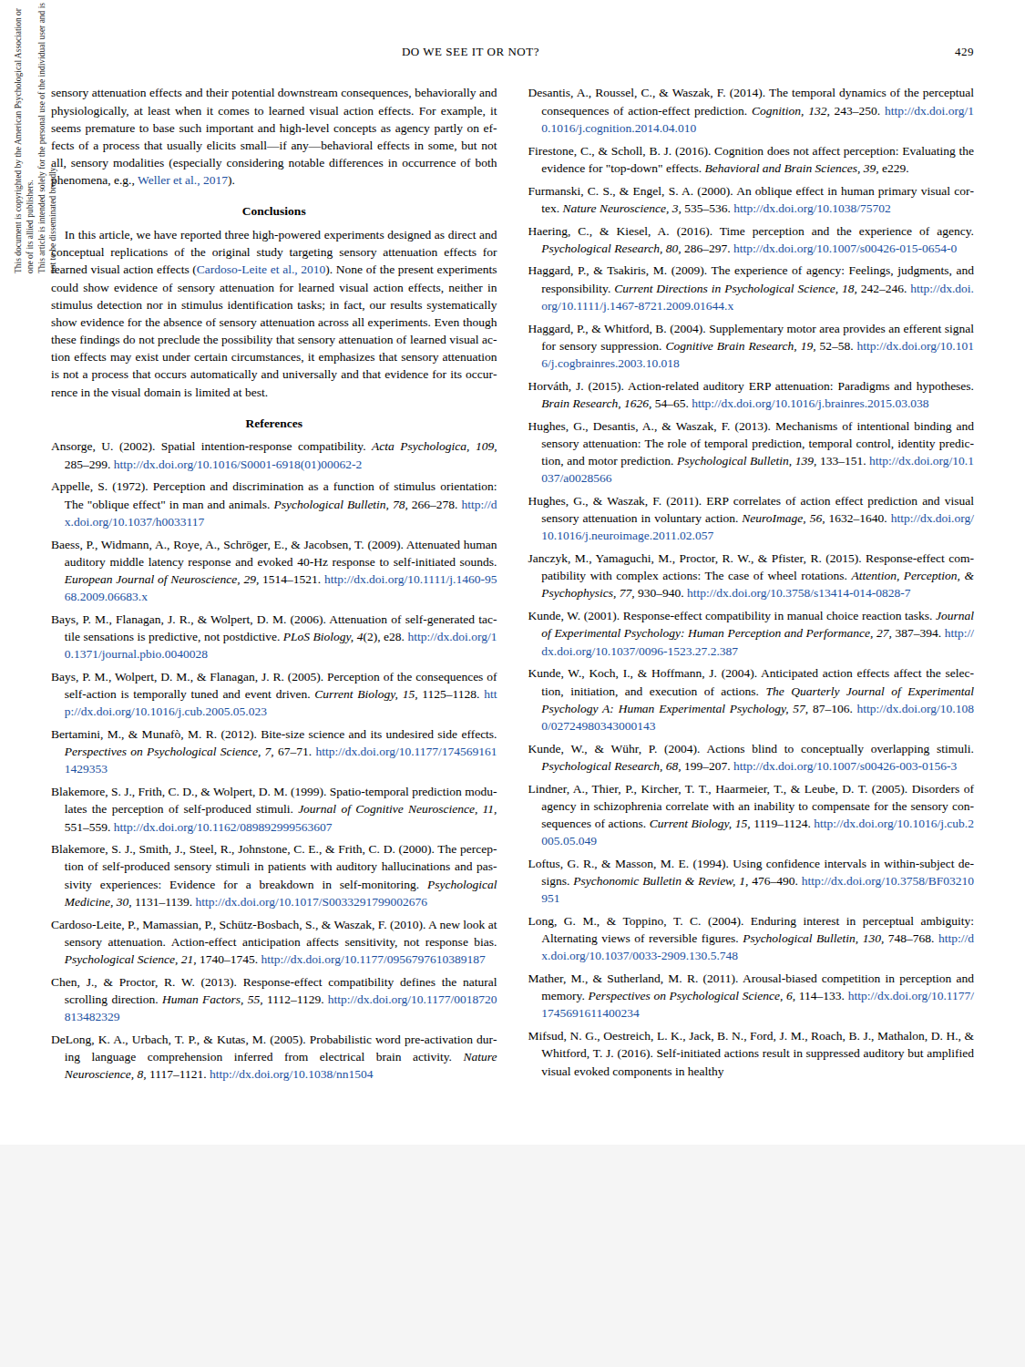This document is copyrighted by the American Psychological Association or one of its allied publishers.
This article is intended solely for the personal use of the individual user and is not to be disseminated broadly.
DO WE SEE IT OR NOT? 429
sensory attenuation effects and their potential downstream consequences, behaviorally and physiologically, at least when it comes to learned visual action effects. For example, it seems premature to base such important and high-level concepts as agency partly on effects of a process that usually elicits small—if any—behavioral effects in some, but not all, sensory modalities (especially considering notable differences in occurrence of both phenomena, e.g., Weller et al., 2017).
Conclusions
In this article, we have reported three high-powered experiments designed as direct and conceptual replications of the original study targeting sensory attenuation effects for learned visual action effects (Cardoso-Leite et al., 2010). None of the present experiments could show evidence of sensory attenuation for learned visual action effects, neither in stimulus detection nor in stimulus identification tasks; in fact, our results systematically show evidence for the absence of sensory attenuation across all experiments. Even though these findings do not preclude the possibility that sensory attenuation of learned visual action effects may exist under certain circumstances, it emphasizes that sensory attenuation is not a process that occurs automatically and universally and that evidence for its occurrence in the visual domain is limited at best.
References
Ansorge, U. (2002). Spatial intention-response compatibility. Acta Psychologica, 109, 285–299. http://dx.doi.org/10.1016/S0001-6918(01)00062-2
Appelle, S. (1972). Perception and discrimination as a function of stimulus orientation: The "oblique effect" in man and animals. Psychological Bulletin, 78, 266–278. http://dx.doi.org/10.1037/h0033117
Baess, P., Widmann, A., Roye, A., Schröger, E., & Jacobsen, T. (2009). Attenuated human auditory middle latency response and evoked 40-Hz response to self-initiated sounds. European Journal of Neuroscience, 29, 1514–1521. http://dx.doi.org/10.1111/j.1460-9568.2009.06683.x
Bays, P. M., Flanagan, J. R., & Wolpert, D. M. (2006). Attenuation of self-generated tactile sensations is predictive, not postdictive. PLoS Biology, 4(2), e28. http://dx.doi.org/10.1371/journal.pbio.0040028
Bays, P. M., Wolpert, D. M., & Flanagan, J. R. (2005). Perception of the consequences of self-action is temporally tuned and event driven. Current Biology, 15, 1125–1128. http://dx.doi.org/10.1016/j.cub.2005.05.023
Bertamini, M., & Munafò, M. R. (2012). Bite-size science and its undesired side effects. Perspectives on Psychological Science, 7, 67–71. http://dx.doi.org/10.1177/1745691611429353
Blakemore, S. J., Frith, C. D., & Wolpert, D. M. (1999). Spatio-temporal prediction modulates the perception of self-produced stimuli. Journal of Cognitive Neuroscience, 11, 551–559. http://dx.doi.org/10.1162/089892999563607
Blakemore, S. J., Smith, J., Steel, R., Johnstone, C. E., & Frith, C. D. (2000). The perception of self-produced sensory stimuli in patients with auditory hallucinations and passivity experiences: Evidence for a breakdown in self-monitoring. Psychological Medicine, 30, 1131–1139. http://dx.doi.org/10.1017/S0033291799002676
Cardoso-Leite, P., Mamassian, P., Schütz-Bosbach, S., & Waszak, F. (2010). A new look at sensory attenuation. Action-effect anticipation affects sensitivity, not response bias. Psychological Science, 21, 1740–1745. http://dx.doi.org/10.1177/0956797610389187
Chen, J., & Proctor, R. W. (2013). Response-effect compatibility defines the natural scrolling direction. Human Factors, 55, 1112–1129. http://dx.doi.org/10.1177/0018720813482329
DeLong, K. A., Urbach, T. P., & Kutas, M. (2005). Probabilistic word pre-activation during language comprehension inferred from electrical brain activity. Nature Neuroscience, 8, 1117–1121. http://dx.doi.org/10.1038/nn1504
Desantis, A., Roussel, C., & Waszak, F. (2014). The temporal dynamics of the perceptual consequences of action-effect prediction. Cognition, 132, 243–250. http://dx.doi.org/10.1016/j.cognition.2014.04.010
Firestone, C., & Scholl, B. J. (2016). Cognition does not affect perception: Evaluating the evidence for "top-down" effects. Behavioral and Brain Sciences, 39, e229.
Furmanski, C. S., & Engel, S. A. (2000). An oblique effect in human primary visual cortex. Nature Neuroscience, 3, 535–536. http://dx.doi.org/10.1038/75702
Haering, C., & Kiesel, A. (2016). Time perception and the experience of agency. Psychological Research, 80, 286–297. http://dx.doi.org/10.1007/s00426-015-0654-0
Haggard, P., & Tsakiris, M. (2009). The experience of agency: Feelings, judgments, and responsibility. Current Directions in Psychological Science, 18, 242–246. http://dx.doi.org/10.1111/j.1467-8721.2009.01644.x
Haggard, P., & Whitford, B. (2004). Supplementary motor area provides an efferent signal for sensory suppression. Cognitive Brain Research, 19, 52–58. http://dx.doi.org/10.1016/j.cogbrainres.2003.10.018
Horváth, J. (2015). Action-related auditory ERP attenuation: Paradigms and hypotheses. Brain Research, 1626, 54–65. http://dx.doi.org/10.1016/j.brainres.2015.03.038
Hughes, G., Desantis, A., & Waszak, F. (2013). Mechanisms of intentional binding and sensory attenuation: The role of temporal prediction, temporal control, identity prediction, and motor prediction. Psychological Bulletin, 139, 133–151. http://dx.doi.org/10.1037/a0028566
Hughes, G., & Waszak, F. (2011). ERP correlates of action effect prediction and visual sensory attenuation in voluntary action. NeuroImage, 56, 1632–1640. http://dx.doi.org/10.1016/j.neuroimage.2011.02.057
Janczyk, M., Yamaguchi, M., Proctor, R. W., & Pfister, R. (2015). Response-effect compatibility with complex actions: The case of wheel rotations. Attention, Perception, & Psychophysics, 77, 930–940. http://dx.doi.org/10.3758/s13414-014-0828-7
Kunde, W. (2001). Response-effect compatibility in manual choice reaction tasks. Journal of Experimental Psychology: Human Perception and Performance, 27, 387–394. http://dx.doi.org/10.1037/0096-1523.27.2.387
Kunde, W., Koch, I., & Hoffmann, J. (2004). Anticipated action effects affect the selection, initiation, and execution of actions. The Quarterly Journal of Experimental Psychology A: Human Experimental Psychology, 57, 87–106. http://dx.doi.org/10.1080/02724980343000143
Kunde, W., & Wühr, P. (2004). Actions blind to conceptually overlapping stimuli. Psychological Research, 68, 199–207. http://dx.doi.org/10.1007/s00426-003-0156-3
Lindner, A., Thier, P., Kircher, T. T., Haarmeier, T., & Leube, D. T. (2005). Disorders of agency in schizophrenia correlate with an inability to compensate for the sensory consequences of actions. Current Biology, 15, 1119–1124. http://dx.doi.org/10.1016/j.cub.2005.05.049
Loftus, G. R., & Masson, M. E. (1994). Using confidence intervals in within-subject designs. Psychonomic Bulletin & Review, 1, 476–490. http://dx.doi.org/10.3758/BF03210951
Long, G. M., & Toppino, T. C. (2004). Enduring interest in perceptual ambiguity: Alternating views of reversible figures. Psychological Bulletin, 130, 748–768. http://dx.doi.org/10.1037/0033-2909.130.5.748
Mather, M., & Sutherland, M. R. (2011). Arousal-biased competition in perception and memory. Perspectives on Psychological Science, 6, 114–133. http://dx.doi.org/10.1177/1745691611400234
Mifsud, N. G., Oestreich, L. K., Jack, B. N., Ford, J. M., Roach, B. J., Mathalon, D. H., & Whitford, T. J. (2016). Self-initiated actions result in suppressed auditory but amplified visual evoked components in healthy